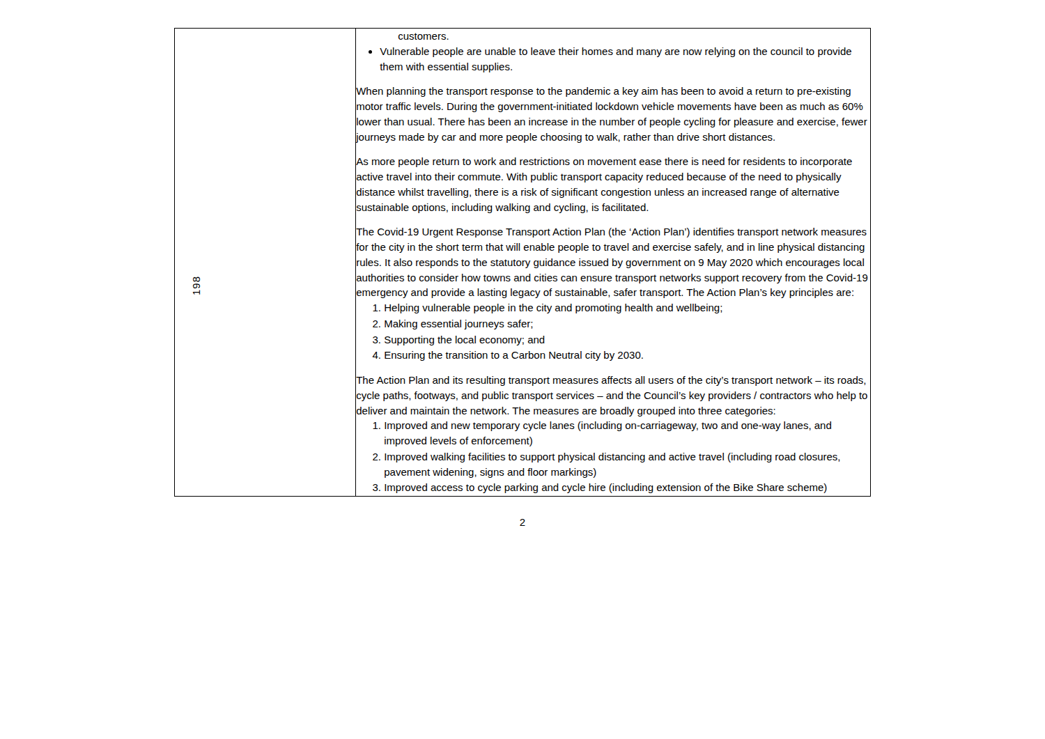198
| | customers. Vulnerable people are unable to leave their homes and many are now relying on the council to provide them with essential supplies. When planning the transport response to the pandemic a key aim has been to avoid a return to pre-existing motor traffic levels. During the government-initiated lockdown vehicle movements have been as much as 60% lower than usual. There has been an increase in the number of people cycling for pleasure and exercise, fewer journeys made by car and more people choosing to walk, rather than drive short distances. As more people return to work and restrictions on movement ease there is need for residents to incorporate active travel into their commute. With public transport capacity reduced because of the need to physically distance whilst travelling, there is a risk of significant congestion unless an increased range of alternative sustainable options, including walking and cycling, is facilitated. The Covid-19 Urgent Response Transport Action Plan (the ‘Action Plan’) identifies transport network measures for the city in the short term that will enable people to travel and exercise safely, and in line physical distancing rules. It also responds to the statutory guidance issued by government on 9 May 2020 which encourages local authorities to consider how towns and cities can ensure transport networks support recovery from the Covid-19 emergency and provide a lasting legacy of sustainable, safer transport. The Action Plan’s key principles are: Helping vulnerable people in the city and promoting health and wellbeing; Making essential journeys safer; Supporting the local economy; and Ensuring the transition to a Carbon Neutral city by 2030. The Action Plan and its resulting transport measures affects all users of the city’s transport network – its roads, cycle paths, footways, and public transport services – and the Council’s key providers / contractors who help to deliver and maintain the network. The measures are broadly grouped into three categories: Improved and new temporary cycle lanes (including on-carriageway, two and one-way lanes, and improved levels of enforcement) Improved walking facilities to support physical distancing and active travel (including road closures, pavement widening, signs and floor markings) Improved access to cycle parking and cycle hire (including extension of the Bike Share scheme) |
2